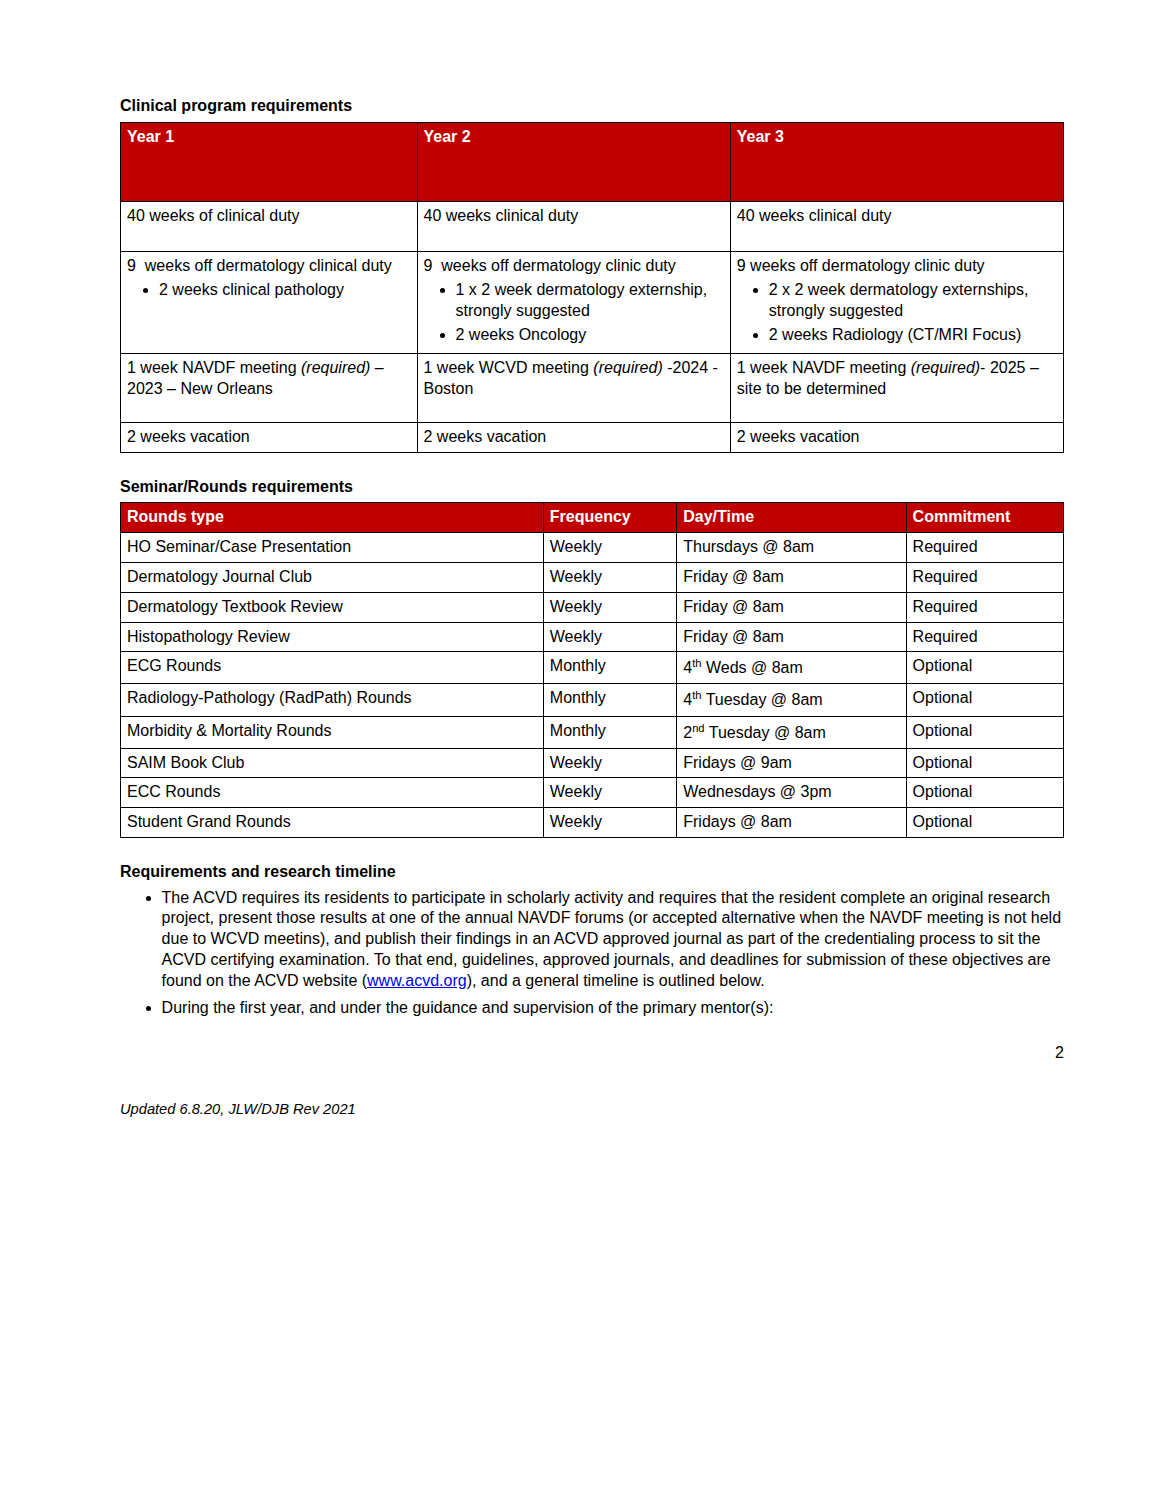Clinical program requirements
| Year 1 | Year 2 | Year 3 |
| 40 weeks of clinical duty | 40 weeks clinical duty | 40 weeks clinical duty |
| 9 weeks off dermatology clinical duty 2 weeks clinical pathology | 9 weeks off dermatology clinic duty 1 x 2 week dermatology externship, strongly suggested 2 weeks Oncology | 9 weeks off dermatology clinic duty 2 x 2 week dermatology externships, strongly suggested 2 weeks Radiology (CT/MRI Focus) |
| 1 week NAVDF meeting (required) – 2023 – New Orleans | 1 week WCVD meeting (required) -2024 - Boston | 1 week NAVDF meeting (required) - 2025 – site to be determined |
| 2 weeks vacation | 2 weeks vacation | 2 weeks vacation |
Seminar/Rounds requirements
| Rounds type | Frequency | Day/Time | Commitment |
| HO Seminar/Case Presentation | Weekly | Thursdays @ 8am | Required |
| Dermatology Journal Club | Weekly | Friday @ 8am | Required |
| Dermatology Textbook Review | Weekly | Friday @ 8am | Required |
| Histopathology Review | Weekly | Friday @ 8am | Required |
| ECG Rounds | Monthly | 4 th Weds @ 8am | Optional |
| Radiology-Pathology (RadPath) Rounds | Monthly | 4 th Tuesday @ 8am | Optional |
| Morbidity & Mortality Rounds | Monthly | 2 nd Tuesday @ 8am | Optional |
| SAIM Book Club | Weekly | Fridays @ 9am | Optional |
| ECC Rounds | Weekly | Wednesdays @ 3pm | Optional |
| Student Grand Rounds | Weekly | Fridays @ 8am | Optional |
Requirements and research timeline
The ACVD requires its residents to participate in scholarly activity and requires that the resident complete an original research project, present those results at one of the annual NAVDF forums (or accepted alternative when the NAVDF meeting is not held due to WCVD meetins), and publish their findings in an ACVD approved journal as part of the credentialing process to sit the ACVD certifying examination. To that end, guidelines, approved journals, and deadlines for submission of these objectives are found on the ACVD website (www.acvd.org), and a general timeline is outlined below.
During the first year, and under the guidance and supervision of the primary mentor(s):
2
Updated 6.8.20, JLW/DJB Rev 2021